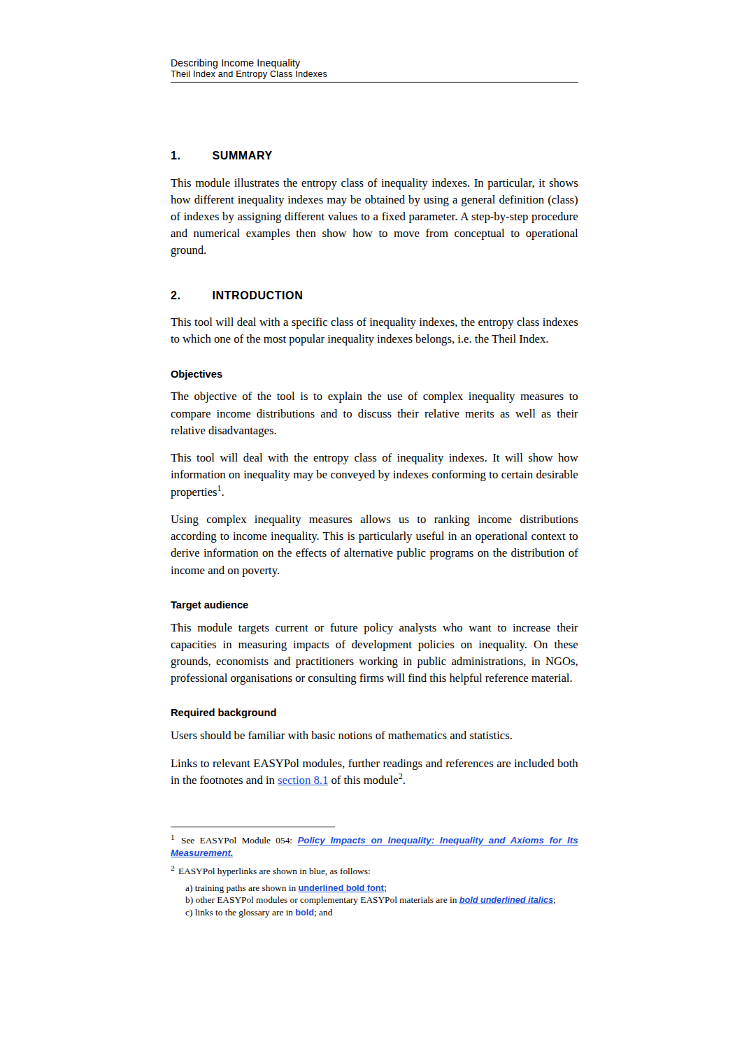Describing Income Inequality
Theil Index and Entropy Class Indexes
1. SUMMARY
This module illustrates the entropy class of inequality indexes. In particular, it shows how different inequality indexes may be obtained by using a general definition (class) of indexes by assigning different values to a fixed parameter. A step-by-step procedure and numerical examples then show how to move from conceptual to operational ground.
2. INTRODUCTION
This tool will deal with a specific class of inequality indexes, the entropy class indexes to which one of the most popular inequality indexes belongs, i.e. the Theil Index.
Objectives
The objective of the tool is to explain the use of complex inequality measures to compare income distributions and to discuss their relative merits as well as their relative disadvantages.
This tool will deal with the entropy class of inequality indexes. It will show how information on inequality may be conveyed by indexes conforming to certain desirable properties1.
Using complex inequality measures allows us to ranking income distributions according to income inequality. This is particularly useful in an operational context to derive information on the effects of alternative public programs on the distribution of income and on poverty.
Target audience
This module targets current or future policy analysts who want to increase their capacities in measuring impacts of development policies on inequality. On these grounds, economists and practitioners working in public administrations, in NGOs, professional organisations or consulting firms will find this helpful reference material.
Required background
Users should be familiar with basic notions of mathematics and statistics.
Links to relevant EASYPol modules, further readings and references are included both in the footnotes and in section 8.1 of this module2.
1 See EASYPol Module 054: Policy Impacts on Inequality: Inequality and Axioms for Its Measurement.
2 EASYPol hyperlinks are shown in blue, as follows:
a) training paths are shown in underlined bold font;
b) other EASYPol modules or complementary EASYPol materials are in bold underlined italics;
c) links to the glossary are in bold; and